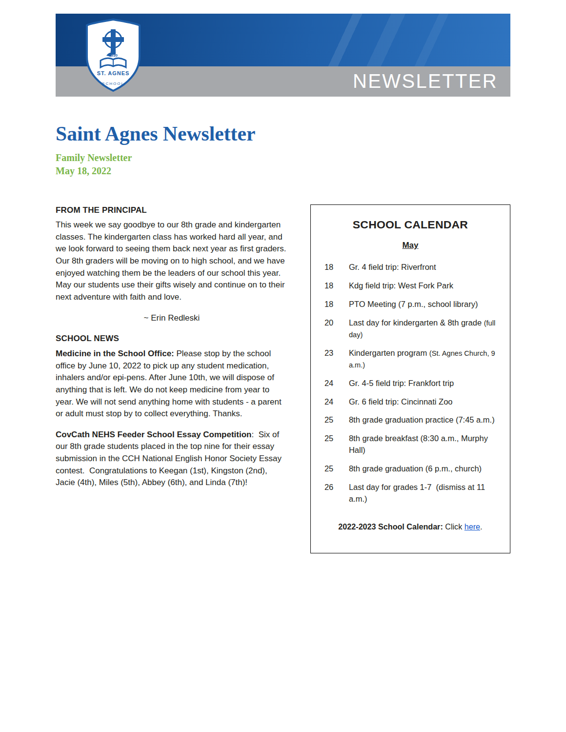est. 1930 ST. AGNES SCHOOL
NEWSLETTER
Saint Agnes Newsletter
Family Newsletter
May 18, 2022
FROM THE PRINCIPAL
This week we say goodbye to our 8th grade and kindergarten classes. The kindergarten class has worked hard all year, and we look forward to seeing them back next year as first graders. Our 8th graders will be moving on to high school, and we have enjoyed watching them be the leaders of our school this year. May our students use their gifts wisely and continue on to their next adventure with faith and love.
~ Erin Redleski
SCHOOL NEWS
Medicine in the School Office: Please stop by the school office by June 10, 2022 to pick up any student medication, inhalers and/or epi-pens. After June 10th, we will dispose of anything that is left. We do not keep medicine from year to year. We will not send anything home with students - a parent or adult must stop by to collect everything. Thanks.
CovCath NEHS Feeder School Essay Competition: Six of our 8th grade students placed in the top nine for their essay submission in the CCH National English Honor Society Essay contest. Congratulations to Keegan (1st), Kingston (2nd), Jacie (4th), Miles (5th), Abbey (6th), and Linda (7th)!
SCHOOL CALENDAR
May
| 18 | Gr. 4 field trip: Riverfront |
| 18 | Kdg field trip: West Fork Park |
| 18 | PTO Meeting (7 p.m., school library) |
| 20 | Last day for kindergarten & 8th grade (full day) |
| 23 | Kindergarten program (St. Agnes Church, 9 a.m.) |
| 24 | Gr. 4-5 field trip: Frankfort trip |
| 24 | Gr. 6 field trip: Cincinnati Zoo |
| 25 | 8th grade graduation practice (7:45 a.m.) |
| 25 | 8th grade breakfast (8:30 a.m., Murphy Hall) |
| 25 | 8th grade graduation (6 p.m., church) |
| 26 | Last day for grades 1-7 (dismiss at 11 a.m.) |
2022-2023 School Calendar: Click here.